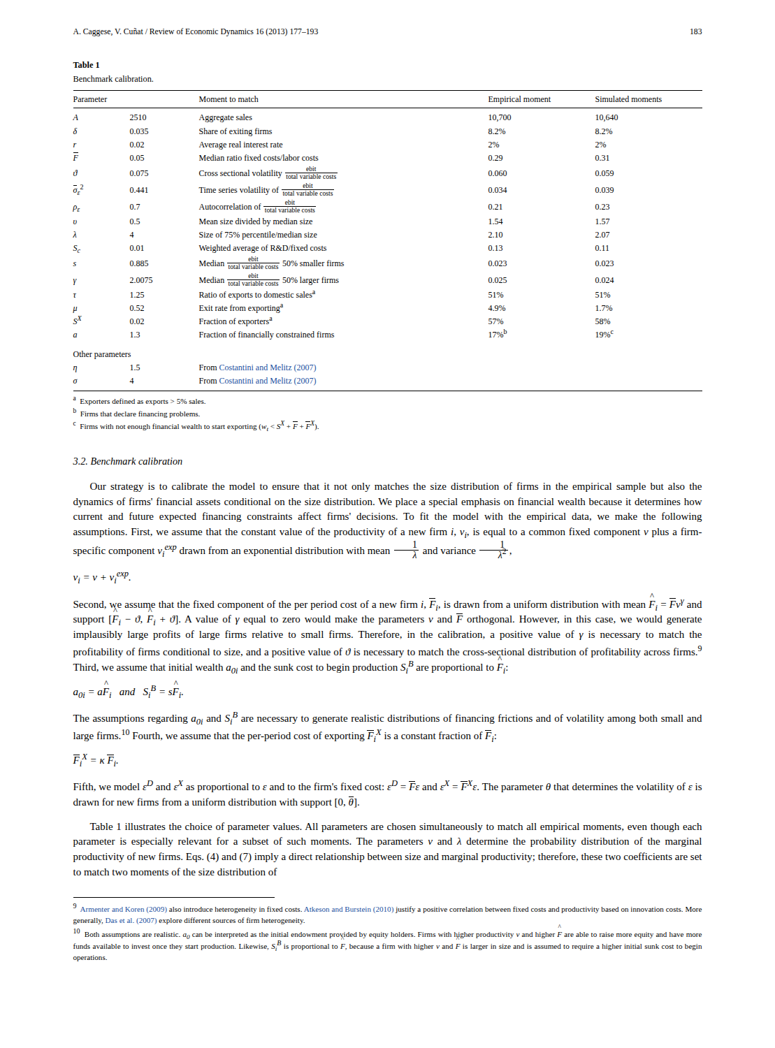A. Caggese, V. Cuñat / Review of Economic Dynamics 16 (2013) 177–193 183
Table 1
Benchmark calibration.
| Parameter | Moment to match | Empirical moment | Simulated moments |
| --- | --- | --- | --- |
| A | 2510 | Aggregate sales | 10,700 | 10,640 |
| δ | 0.035 | Share of exiting firms | 8.2% | 8.2% |
| r | 0.02 | Average real interest rate | 2% | 2% |
| F | 0.05 | Median ratio fixed costs/labor costs | 0.29 | 0.31 |
| ϑ | 0.075 | Cross sectional volatility ebit total variable costs | 0.060 | 0.059 |
| σ ε 2 | 0.441 | Time series volatility of ebit total variable costs | 0.034 | 0.039 |
| ρ ε | 0.7 | Autocorrelation of ebit total variable costs | 0.21 | 0.23 |
| υ | 0.5 | Mean size divided by median size | 1.54 | 1.57 |
| λ | 4 | Size of 75% percentile/median size | 2.10 | 2.07 |
| S c | 0.01 | Weighted average of R&D/fixed costs | 0.13 | 0.11 |
| s | 0.885 | Median ebit total variable costs 50% smaller firms | 0.023 | 0.023 |
| γ | 2.0075 | Median ebit total variable costs 50% larger firms | 0.025 | 0.024 |
| τ | 1.25 | Ratio of exports to domestic sales a | 51% | 51% |
| μ | 0.52 | Exit rate from exporting a | 4.9% | 1.7% |
| S X | 0.02 | Fraction of exporters a | 57% | 58% |
| a | 1.3 | Fraction of financially constrained firms | 17% b | 19% c |
| Other parameters |
| η | 1.5 | From Costantini and Melitz (2007) |
| σ | 4 | From Costantini and Melitz (2007) |
a Exporters defined as exports > 5% sales.
b Firms that declare financing problems.
c Firms with not enough financial wealth to start exporting (wt < SX + F + FX).
3.2. Benchmark calibration
Our strategy is to calibrate the model to ensure that it not only matches the size distribution of firms in the empirical sample but also the dynamics of firms' financial assets conditional on the size distribution. We place a special emphasis on financial wealth because it determines how current and future expected financing constraints affect firms' decisions. To fit the model with the empirical data, we make the following assumptions. First, we assume that the constant value of the productivity of a new firm i, vi, is equal to a common fixed component v plus a firm-specific component viexp drawn from an exponential distribution with mean 1 λ and variance 1 λ2,
vi = v + viexp.
Second, we assume that the fixed component of the per period cost of a new firm i, Fi, is drawn from a uniform distribution with mean ^Fi = Fvγ and support [^Fi − ϑ, ^Fi + ϑ]. A value of γ equal to zero would make the parameters v and F orthogonal. However, in this case, we would generate implausibly large profits of large firms relative to small firms. Therefore, in the calibration, a positive value of γ is necessary to match the profitability of firms conditional to size, and a positive value of ϑ is necessary to match the cross-sectional distribution of profitability across firms.9 Third, we assume that initial wealth a0i and the sunk cost to begin production SiB are proportional to ^Fi:
a0i = a^Fi and SiB = s^Fi.
The assumptions regarding a0i and SiB are necessary to generate realistic distributions of financing frictions and of volatility among both small and large firms.10 Fourth, we assume that the per-period cost of exporting FiX is a constant fraction of Fi:
FiX = κ Fi.
Fifth, we model εD and εX as proportional to ε and to the firm's fixed cost: εD = Fε and εX = FXε. The parameter θ that determines the volatility of ε is drawn for new firms from a uniform distribution with support [0, θ].
Table 1 illustrates the choice of parameter values. All parameters are chosen simultaneously to match all empirical moments, even though each parameter is especially relevant for a subset of such moments. The parameters v and λ determine the probability distribution of the marginal productivity of new firms. Eqs. (4) and (7) imply a direct relationship between size and marginal productivity; therefore, these two coefficients are set to match two moments of the size distribution of
9 Armenter and Koren (2009) also introduce heterogeneity in fixed costs. Atkeson and Burstein (2010) justify a positive correlation between fixed costs and productivity based on innovation costs. More generally, Das et al. (2007) explore different sources of firm heterogeneity.
10 Both assumptions are realistic. a0 can be interpreted as the initial endowment provided by equity holders. Firms with higher productivity v and higher ^F are able to raise more equity and have more funds available to invest once they start production. Likewise, SiB is proportional to ^F, because a firm with higher v and ^F is larger in size and is assumed to require a higher initial sunk cost to begin operations.